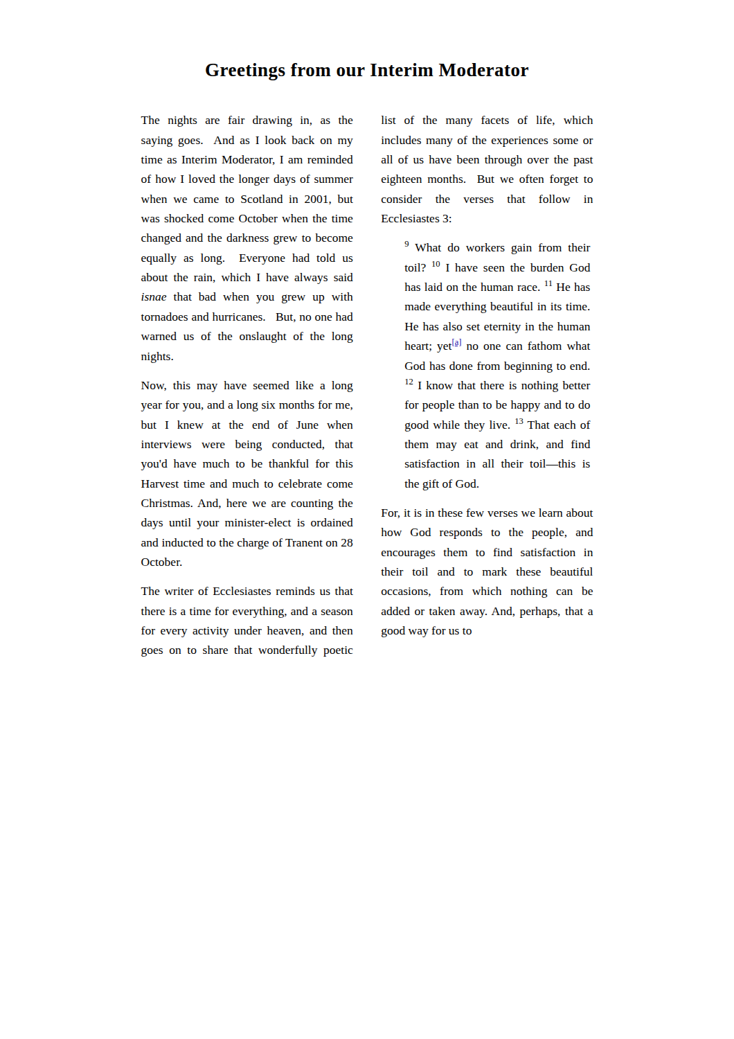Greetings from our Interim Moderator
The nights are fair drawing in, as the saying goes. And as I look back on my time as Interim Moderator, I am reminded of how I loved the longer days of summer when we came to Scotland in 2001, but was shocked come October when the time changed and the darkness grew to become equally as long. Everyone had told us about the rain, which I have always said isnae that bad when you grew up with tornadoes and hurricanes. But, no one had warned us of the onslaught of the long nights.
Now, this may have seemed like a long year for you, and a long six months for me, but I knew at the end of June when interviews were being conducted, that you'd have much to be thankful for this Harvest time and much to celebrate come Christmas. And, here we are counting the days until your minister-elect is ordained and inducted to the charge of Tranent on 28 October.
The writer of Ecclesiastes reminds us that there is a time for everything, and a season for every activity under heaven, and then goes on to share that wonderfully poetic list of the many facets of life, which includes many of the experiences some or all of us have been through over the past eighteen months. But we often forget to consider the verses that follow in Ecclesiastes 3:
9 What do workers gain from their toil? 10 I have seen the burden God has laid on the human race. 11 He has made everything beautiful in its time. He has also set eternity in the human heart; yet[a] no one can fathom what God has done from beginning to end. 12 I know that there is nothing better for people than to be happy and to do good while they live. 13 That each of them may eat and drink, and find satisfaction in all their toil—this is the gift of God.
For, it is in these few verses we learn about how God responds to the people, and encourages them to find satisfaction in their toil and to mark these beautiful occasions, from which nothing can be added or taken away. And, perhaps, that a good way for us to